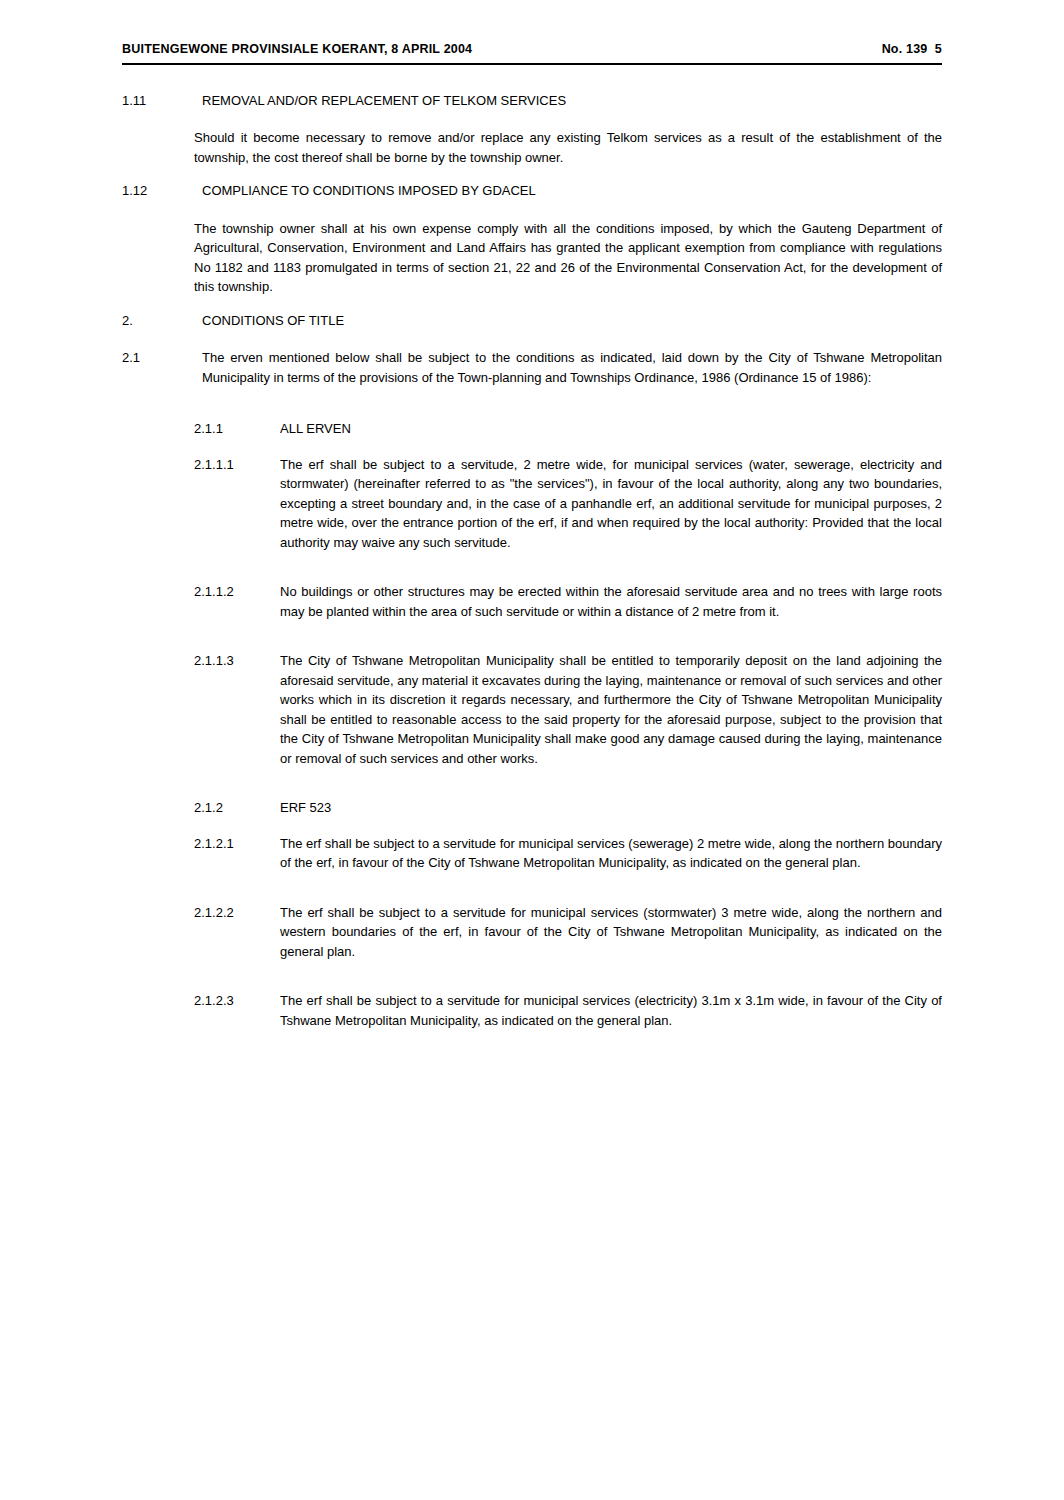Buitengewone Provinsiale Koerant, 8 April 2004 No. 139 5
1.11
REMOVAL AND/OR REPLACEMENT OF TELKOM SERVICES
Should it become necessary to remove and/or replace any existing Telkom services as a result of the establishment of the township, the cost thereof shall be borne by the township owner.
1.12
COMPLIANCE TO CONDITIONS IMPOSED BY GDACEL
The township owner shall at his own expense comply with all the conditions imposed, by which the Gauteng Department of Agricultural, Conservation, Environment and Land Affairs has granted the applicant exemption from compliance with regulations No 1182 and 1183 promulgated in terms of section 21, 22 and 26 of the Environmental Conservation Act, for the development of this township.
2.
CONDITIONS OF TITLE
2.1
The erven mentioned below shall be subject to the conditions as indicated, laid down by the City of Tshwane Metropolitan Municipality in terms of the provisions of the Town-planning and Townships Ordinance, 1986 (Ordinance 15 of 1986):
2.1.1
ALL ERVEN
2.1.1.1
The erf shall be subject to a servitude, 2 metre wide, for municipal services (water, sewerage, electricity and stormwater) (hereinafter referred to as "the services"), in favour of the local authority, along any two boundaries, excepting a street boundary and, in the case of a panhandle erf, an additional servitude for municipal purposes, 2 metre wide, over the entrance portion of the erf, if and when required by the local authority: Provided that the local authority may waive any such servitude.
2.1.1.2
No buildings or other structures may be erected within the aforesaid servitude area and no trees with large roots may be planted within the area of such servitude or within a distance of 2 metre from it.
2.1.1.3
The City of Tshwane Metropolitan Municipality shall be entitled to temporarily deposit on the land adjoining the aforesaid servitude, any material it excavates during the laying, maintenance or removal of such services and other works which in its discretion it regards necessary, and furthermore the City of Tshwane Metropolitan Municipality shall be entitled to reasonable access to the said property for the aforesaid purpose, subject to the provision that the City of Tshwane Metropolitan Municipality shall make good any damage caused during the laying, maintenance or removal of such services and other works.
2.1.2
ERF 523
2.1.2.1
The erf shall be subject to a servitude for municipal services (sewerage) 2 metre wide, along the northern boundary of the erf, in favour of the City of Tshwane Metropolitan Municipality, as indicated on the general plan.
2.1.2.2
The erf shall be subject to a servitude for municipal services (stormwater) 3 metre wide, along the northern and western boundaries of the erf, in favour of the City of Tshwane Metropolitan Municipality, as indicated on the general plan.
2.1.2.3
The erf shall be subject to a servitude for municipal services (electricity) 3.1m x 3.1m wide, in favour of the City of Tshwane Metropolitan Municipality, as indicated on the general plan.